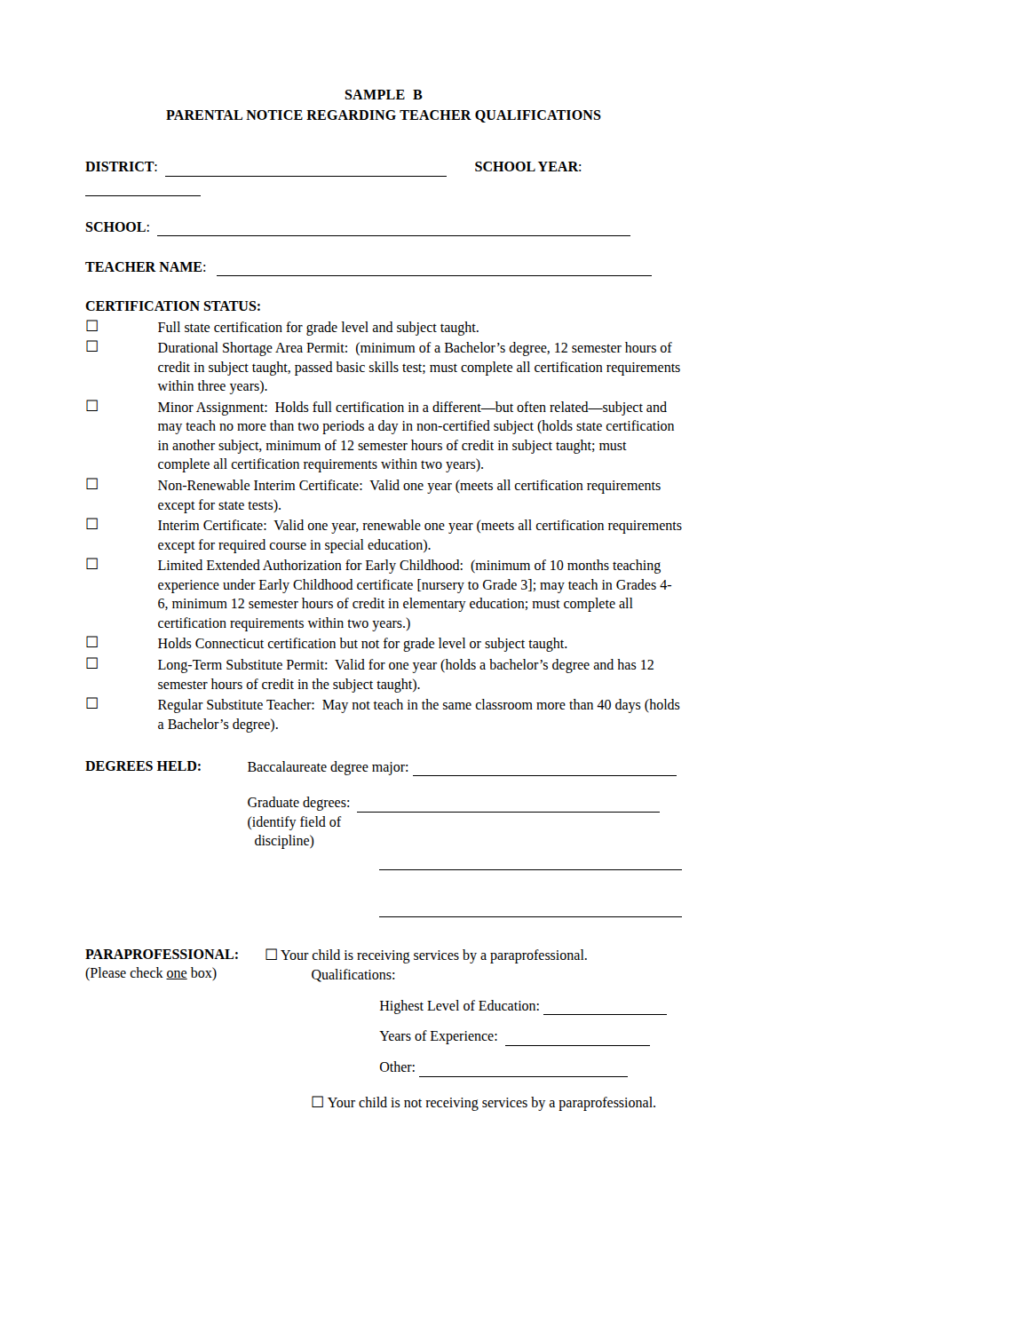SAMPLE B
PARENTAL NOTICE REGARDING TEACHER QUALIFICATIONS
DISTRICT: SCHOOL YEAR:
SCHOOL:
TEACHER NAME:
CERTIFICATION STATUS:
☐Full state certification for grade level and subject taught.
☐Durational Shortage Area Permit: (minimum of a Bachelor’s degree, 12 semester hours of credit in subject taught, passed basic skills test; must complete all certification requirements within three years).
☐Minor Assignment: Holds full certification in a different—but often related—subject and may teach no more than two periods a day in non-certified subject (holds state certification in another subject, minimum of 12 semester hours of credit in subject taught; must complete all certification requirements within two years).
☐Non-Renewable Interim Certificate: Valid one year (meets all certification requirements except for state tests).
☐Interim Certificate: Valid one year, renewable one year (meets all certification requirements except for required course in special education).
☐Limited Extended Authorization for Early Childhood: (minimum of 10 months teaching experience under Early Childhood certificate [nursery to Grade 3]; may teach in Grades 4-6, minimum 12 semester hours of credit in elementary education; must complete all certification requirements within two years.)
☐Holds Connecticut certification but not for grade level or subject taught.
☐Long-Term Substitute Permit: Valid for one year (holds a bachelor’s degree and has 12 semester hours of credit in the subject taught).
☐Regular Substitute Teacher: May not teach in the same classroom more than 40 days (holds a Bachelor’s degree).
| DEGREES HELD: | Baccalaureate degree major: |
| | Graduate degrees: |
| | (identify field of |
| | discipline) |
| PARAPROFESSIONAL: (Please check one box) | ☐ Your child is receiving services by a paraprofessional. Qualifications: Highest Level of Education: Years of Experience: Other: ☐ Your child is not receiving services by a paraprofessional. |